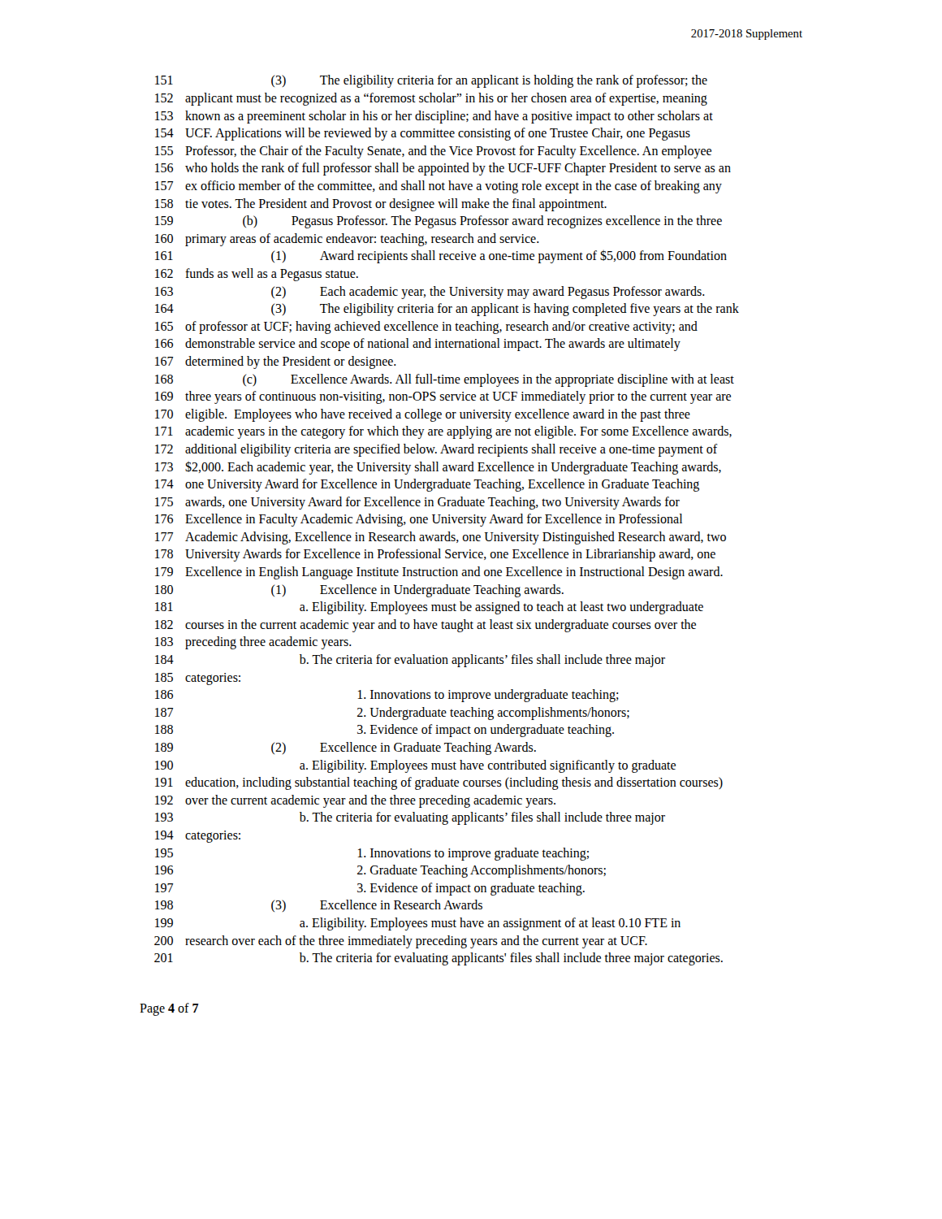2017-2018 Supplement
(3) The eligibility criteria for an applicant is holding the rank of professor; the
applicant must be recognized as a “foremost scholar” in his or her chosen area of expertise, meaning
known as a preeminent scholar in his or her discipline; and have a positive impact to other scholars at
UCF. Applications will be reviewed by a committee consisting of one Trustee Chair, one Pegasus
Professor, the Chair of the Faculty Senate, and the Vice Provost for Faculty Excellence. An employee
who holds the rank of full professor shall be appointed by the UCF-UFF Chapter President to serve as an
ex officio member of the committee, and shall not have a voting role except in the case of breaking any
tie votes. The President and Provost or designee will make the final appointment.
(b) Pegasus Professor. The Pegasus Professor award recognizes excellence in the three
primary areas of academic endeavor: teaching, research and service.
(1) Award recipients shall receive a one-time payment of $5,000 from Foundation
funds as well as a Pegasus statue.
(2) Each academic year, the University may award Pegasus Professor awards.
(3) The eligibility criteria for an applicant is having completed five years at the rank
of professor at UCF; having achieved excellence in teaching, research and/or creative activity; and
demonstrable service and scope of national and international impact. The awards are ultimately
determined by the President or designee.
(c) Excellence Awards. All full-time employees in the appropriate discipline with at least
three years of continuous non-visiting, non-OPS service at UCF immediately prior to the current year are
eligible. Employees who have received a college or university excellence award in the past three
academic years in the category for which they are applying are not eligible. For some Excellence awards,
additional eligibility criteria are specified below. Award recipients shall receive a one-time payment of
$2,000. Each academic year, the University shall award Excellence in Undergraduate Teaching awards,
one University Award for Excellence in Undergraduate Teaching, Excellence in Graduate Teaching
awards, one University Award for Excellence in Graduate Teaching, two University Awards for
Excellence in Faculty Academic Advising, one University Award for Excellence in Professional
Academic Advising, Excellence in Research awards, one University Distinguished Research award, two
University Awards for Excellence in Professional Service, one Excellence in Librarianship award, one
Excellence in English Language Institute Instruction and one Excellence in Instructional Design award.
(1) Excellence in Undergraduate Teaching awards.
a. Eligibility. Employees must be assigned to teach at least two undergraduate
courses in the current academic year and to have taught at least six undergraduate courses over the
preceding three academic years.
b. The criteria for evaluation applicants’ files shall include three major
categories:
1. Innovations to improve undergraduate teaching;
2. Undergraduate teaching accomplishments/honors;
3. Evidence of impact on undergraduate teaching.
(2) Excellence in Graduate Teaching Awards.
a. Eligibility. Employees must have contributed significantly to graduate
education, including substantial teaching of graduate courses (including thesis and dissertation courses)
over the current academic year and the three preceding academic years.
b. The criteria for evaluating applicants’ files shall include three major
categories:
1. Innovations to improve graduate teaching;
2. Graduate Teaching Accomplishments/honors;
3. Evidence of impact on graduate teaching.
(3) Excellence in Research Awards
a. Eligibility. Employees must have an assignment of at least 0.10 FTE in
research over each of the three immediately preceding years and the current year at UCF.
b. The criteria for evaluating applicants' files shall include three major categories.
Page 4 of 7